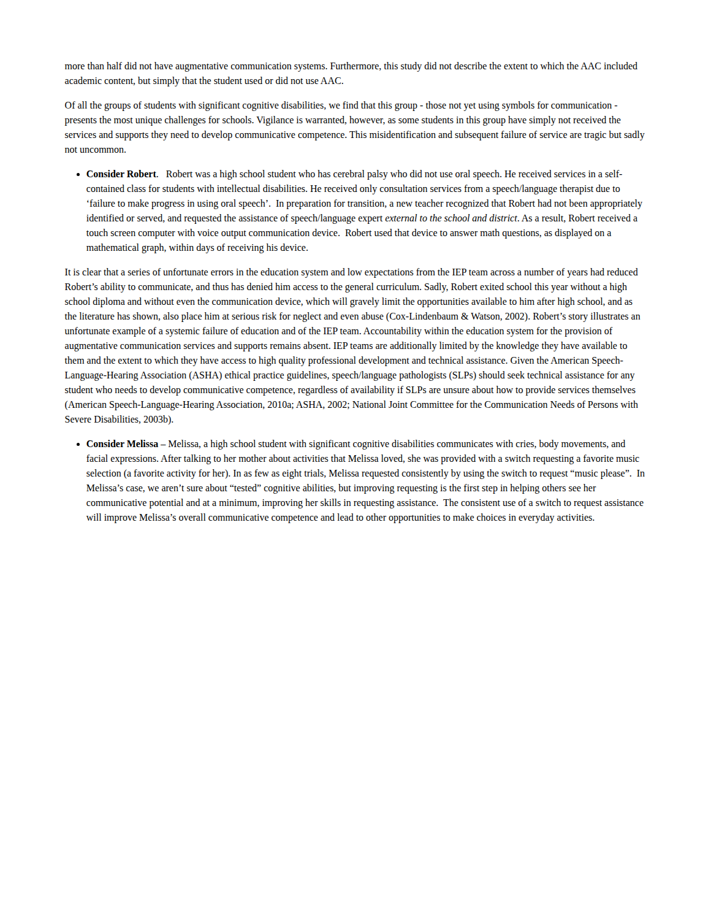more than half did not have augmentative communication systems. Furthermore, this study did not describe the extent to which the AAC included academic content, but simply that the student used or did not use AAC.
Of all the groups of students with significant cognitive disabilities, we find that this group - those not yet using symbols for communication - presents the most unique challenges for schools. Vigilance is warranted, however, as some students in this group have simply not received the services and supports they need to develop communicative competence. This misidentification and subsequent failure of service are tragic but sadly not uncommon.
Consider Robert. Robert was a high school student who has cerebral palsy who did not use oral speech. He received services in a self-contained class for students with intellectual disabilities. He received only consultation services from a speech/language therapist due to ‘failure to make progress in using oral speech’. In preparation for transition, a new teacher recognized that Robert had not been appropriately identified or served, and requested the assistance of speech/language expert external to the school and district. As a result, Robert received a touch screen computer with voice output communication device. Robert used that device to answer math questions, as displayed on a mathematical graph, within days of receiving his device.
It is clear that a series of unfortunate errors in the education system and low expectations from the IEP team across a number of years had reduced Robert’s ability to communicate, and thus has denied him access to the general curriculum. Sadly, Robert exited school this year without a high school diploma and without even the communication device, which will gravely limit the opportunities available to him after high school, and as the literature has shown, also place him at serious risk for neglect and even abuse (Cox-Lindenbaum & Watson, 2002). Robert’s story illustrates an unfortunate example of a systemic failure of education and of the IEP team. Accountability within the education system for the provision of augmentative communication services and supports remains absent. IEP teams are additionally limited by the knowledge they have available to them and the extent to which they have access to high quality professional development and technical assistance. Given the American Speech-Language-Hearing Association (ASHA) ethical practice guidelines, speech/language pathologists (SLPs) should seek technical assistance for any student who needs to develop communicative competence, regardless of availability if SLPs are unsure about how to provide services themselves (American Speech-Language-Hearing Association, 2010a; ASHA, 2002; National Joint Committee for the Communication Needs of Persons with Severe Disabilities, 2003b).
Consider Melissa – Melissa, a high school student with significant cognitive disabilities communicates with cries, body movements, and facial expressions. After talking to her mother about activities that Melissa loved, she was provided with a switch requesting a favorite music selection (a favorite activity for her). In as few as eight trials, Melissa requested consistently by using the switch to request “music please”. In Melissa’s case, we aren’t sure about “tested” cognitive abilities, but improving requesting is the first step in helping others see her communicative potential and at a minimum, improving her skills in requesting assistance. The consistent use of a switch to request assistance will improve Melissa’s overall communicative competence and lead to other opportunities to make choices in everyday activities.